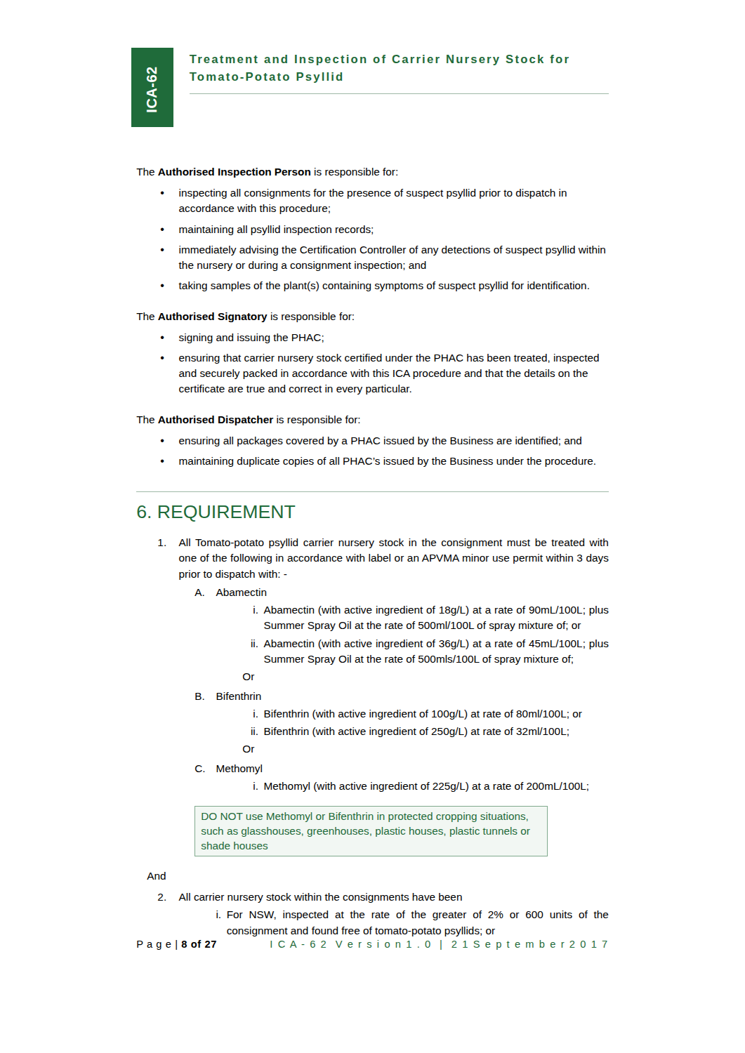ICA-62
Treatment and Inspection of Carrier Nursery Stock for Tomato-Potato Psyllid
The Authorised Inspection Person is responsible for:
inspecting all consignments for the presence of suspect psyllid prior to dispatch in accordance with this procedure;
maintaining all psyllid inspection records;
immediately advising the Certification Controller of any detections of suspect psyllid within the nursery or during a consignment inspection; and
taking samples of the plant(s) containing symptoms of suspect psyllid for identification.
The Authorised Signatory is responsible for:
signing and issuing the PHAC;
ensuring that carrier nursery stock certified under the PHAC has been treated, inspected and securely packed in accordance with this ICA procedure and that the details on the certificate are true and correct in every particular.
The Authorised Dispatcher is responsible for:
ensuring all packages covered by a PHAC issued by the Business are identified; and
maintaining duplicate copies of all PHAC’s issued by the Business under the procedure.
6. REQUIREMENT
All Tomato-potato psyllid carrier nursery stock in the consignment must be treated with one of the following in accordance with label or an APVMA minor use permit within 3 days prior to dispatch with: -
Abamectin
Abamectin (with active ingredient of 18g/L) at a rate of 90mL/100L; plus Summer Spray Oil at the rate of 500ml/100L of spray mixture of; or
Abamectin (with active ingredient of 36g/L) at a rate of 45mL/100L; plus Summer Spray Oil at the rate of 500mls/100L of spray mixture of;
Or
Bifenthrin
Bifenthrin (with active ingredient of 100g/L) at rate of 80ml/100L; or
Bifenthrin (with active ingredient of 250g/L) at rate of 32ml/100L;
Or
Methomyl
Methomyl (with active ingredient of 225g/L) at a rate of 200mL/100L;
DO NOT use Methomyl or Bifenthrin in protected cropping situations, such as glasshouses, greenhouses, plastic houses, plastic tunnels or shade houses
And
All carrier nursery stock within the consignments have been
For NSW, inspected at the rate of the greater of 2% or 600 units of the consignment and found free of tomato-potato psyllids; or
P a g e | 8 of 27
I C A - 6 2 V e r s i o n 1 . 0 | 2 1 S e p t e m b e r 2 0 1 7